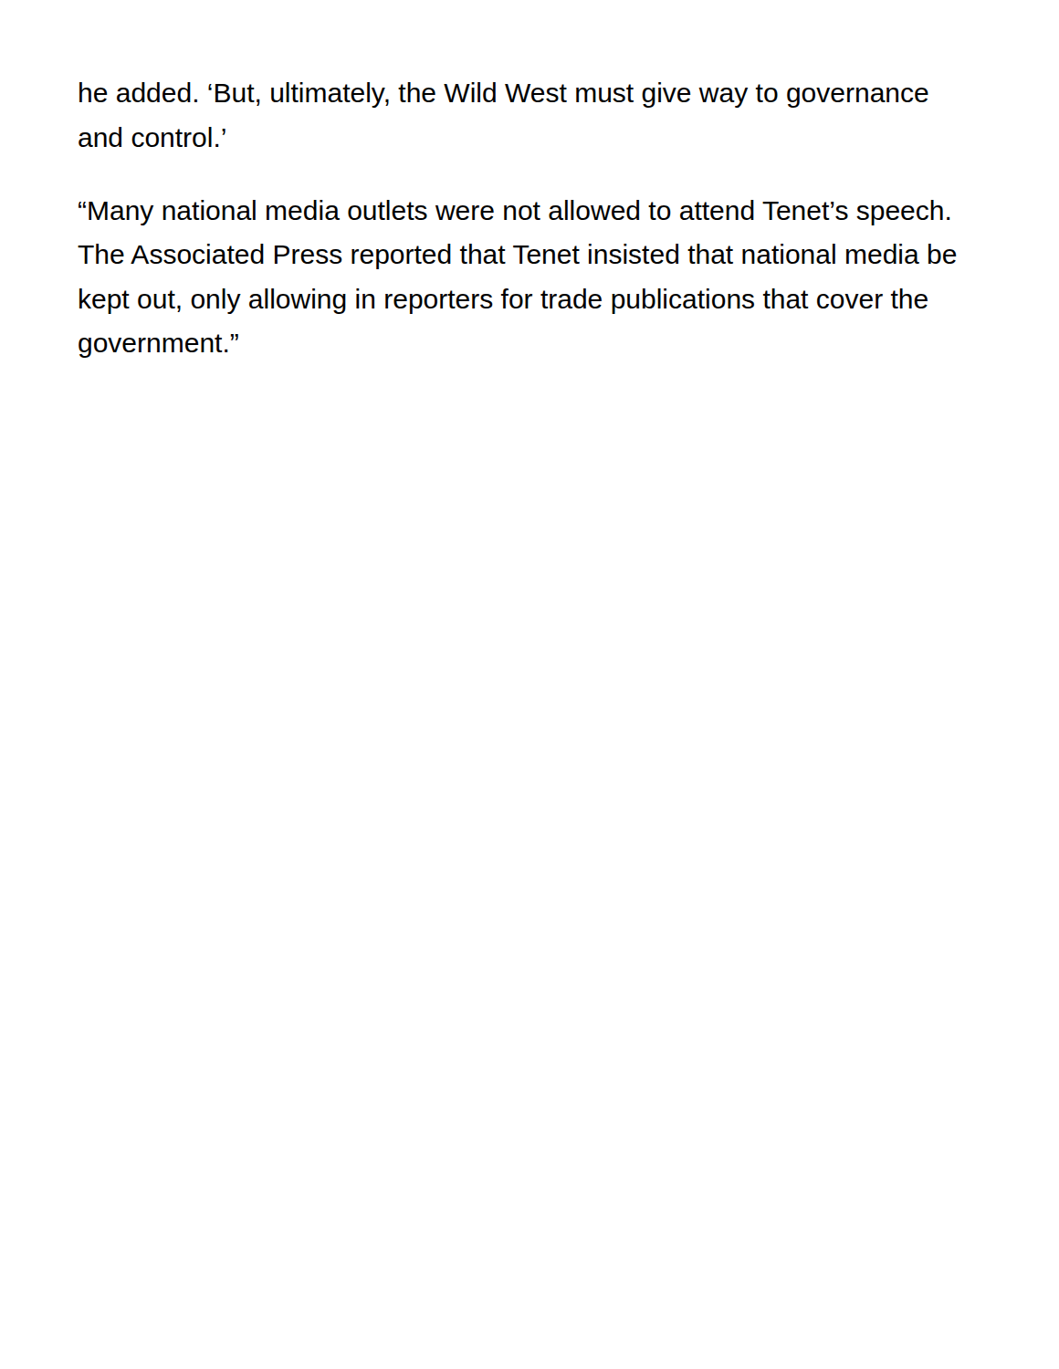he added. ‘But, ultimately, the Wild West must give way to governance and control.’
“Many national media outlets were not allowed to attend Tenet’s speech. The Associated Press reported that Tenet insisted that national media be kept out, only allowing in reporters for trade publications that cover the government.”